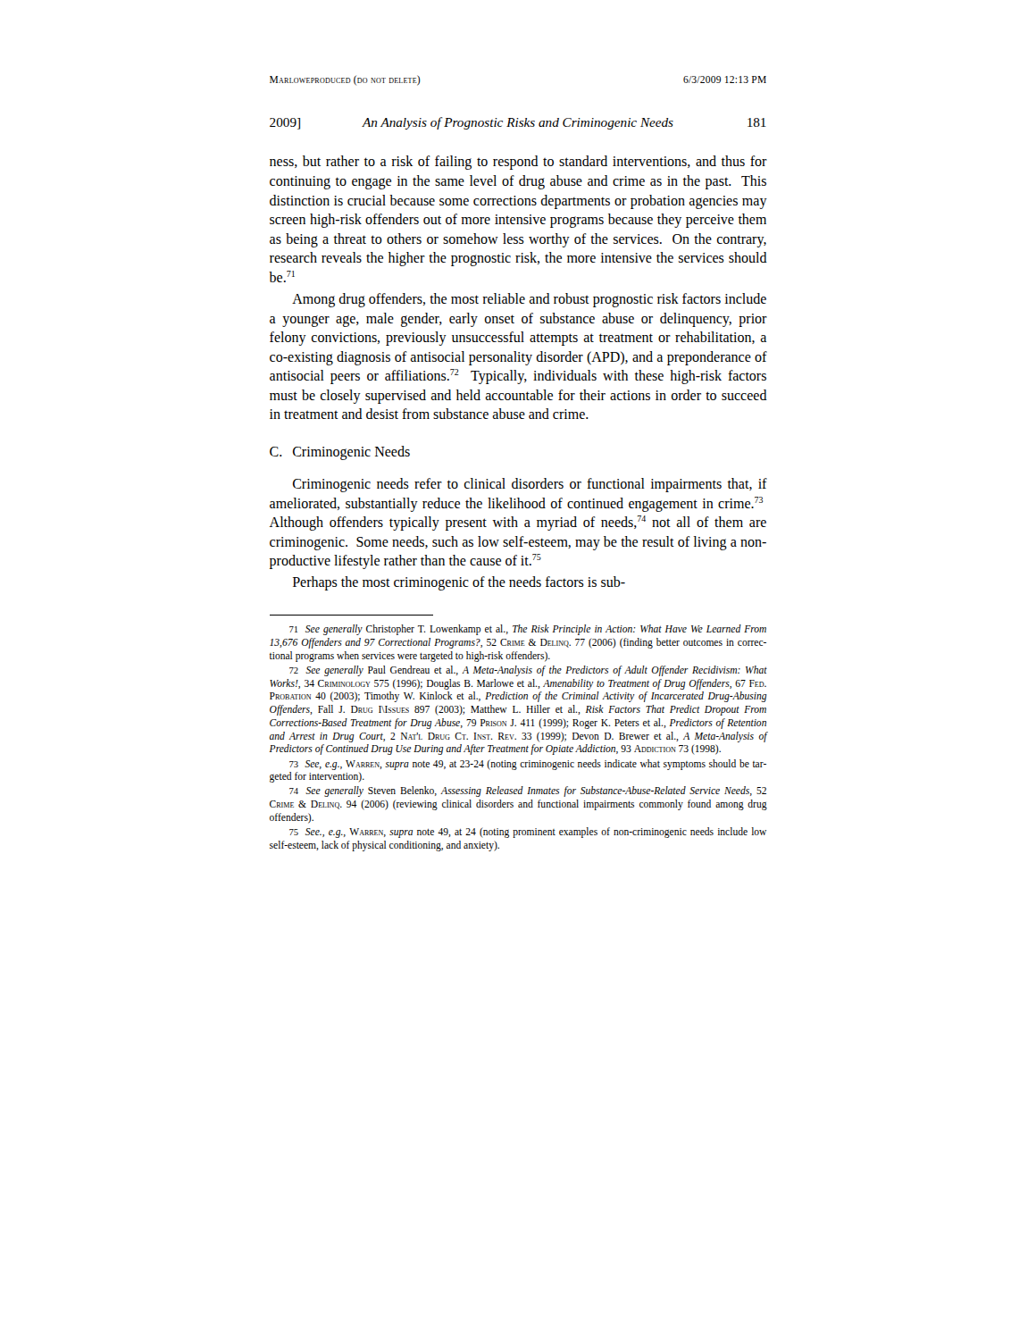MarloweProduced (Do Not Delete) 6/3/2009 12:13 PM
2009] An Analysis of Prognostic Risks and Criminogenic Needs 181
ness, but rather to a risk of failing to respond to standard interventions, and thus for continuing to engage in the same level of drug abuse and crime as in the past. This distinction is crucial because some corrections departments or probation agencies may screen high-risk offenders out of more intensive programs because they perceive them as being a threat to others or somehow less worthy of the services. On the contrary, research reveals the higher the prognostic risk, the more intensive the services should be.71
Among drug offenders, the most reliable and robust prognostic risk factors include a younger age, male gender, early onset of substance abuse or delinquency, prior felony convictions, previously unsuccessful attempts at treatment or rehabilitation, a co-existing diagnosis of antisocial personality disorder (APD), and a preponderance of antisocial peers or affiliations.72 Typically, individuals with these high-risk factors must be closely supervised and held accountable for their actions in order to succeed in treatment and desist from substance abuse and crime.
C. Criminogenic Needs
Criminogenic needs refer to clinical disorders or functional impairments that, if ameliorated, substantially reduce the likelihood of continued engagement in crime.73 Although offenders typically present with a myriad of needs,74 not all of them are criminogenic. Some needs, such as low self-esteem, may be the result of living a non-productive lifestyle rather than the cause of it.75
Perhaps the most criminogenic of the needs factors is sub-
71 See generally Christopher T. Lowenkamp et al., The Risk Principle in Action: What Have We Learned From 13,676 Offenders and 97 Correctional Programs?, 52 Crime & Delinq. 77 (2006) (finding better outcomes in correctional programs when services were targeted to high-risk offenders).
72 See generally Paul Gendreau et al., A Meta-Analysis of the Predictors of Adult Offender Recidivism: What Works!, 34 Criminology 575 (1996); Douglas B. Marlowe et al., Amenability to Treatment of Drug Offenders, 67 Fed. Probation 40 (2003); Timothy W. Kinlock et al., Prediction of the Criminal Activity of Incarcerated Drug-Abusing Offenders, Fall J. Drug I\Issues 897 (2003); Matthew L. Hiller et al., Risk Factors That Predict Dropout From Corrections-Based Treatment for Drug Abuse, 79 Prison J. 411 (1999); Roger K. Peters et al., Predictors of Retention and Arrest in Drug Court, 2 Nat'l Drug Ct. Inst. Rev. 33 (1999); Devon D. Brewer et al., A Meta-Analysis of Predictors of Continued Drug Use During and After Treatment for Opiate Addiction, 93 Addiction 73 (1998).
73 See, e.g., Warren, supra note 49, at 23-24 (noting criminogenic needs indicate what symptoms should be targeted for intervention).
74 See generally Steven Belenko, Assessing Released Inmates for Substance-Abuse-Related Service Needs, 52 Crime & Delinq. 94 (2006) (reviewing clinical disorders and functional impairments commonly found among drug offenders).
75 See., e.g., Warren, supra note 49, at 24 (noting prominent examples of non-criminogenic needs include low self-esteem, lack of physical conditioning, and anxiety).